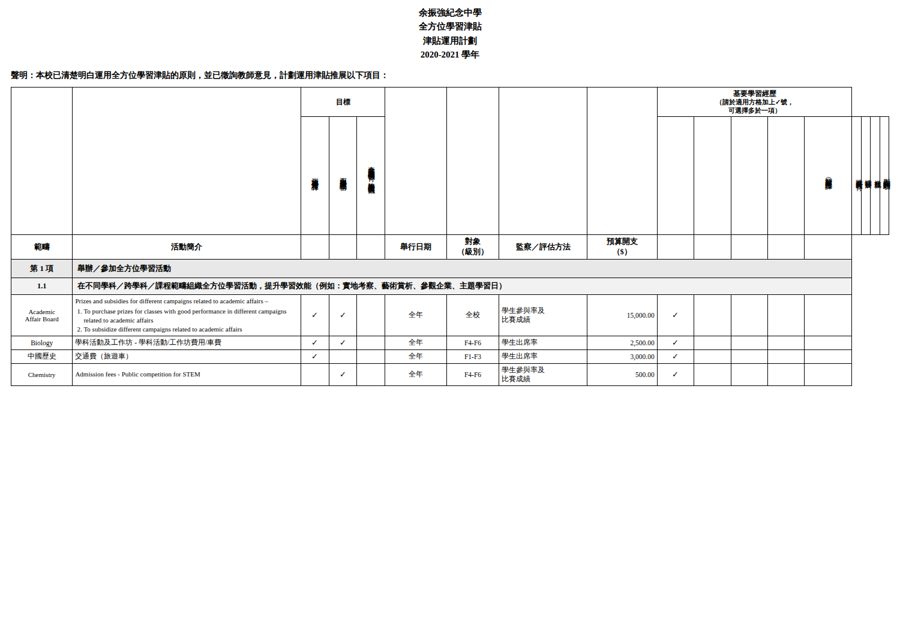余振強紀念中學
全方位學習津貼
津貼運用計劃
2020-2021 學年
聲明：本校已清楚明白運用全方位學習津貼的原則，並已徵詢教師意見，計劃運用津貼推展以下項目：
| | | 目標 | | | | | 基要學習經歷 （請於適用方格加上✓號， 可選擇多於一項） |
| --- | --- | --- | --- | --- | --- | --- | --- |
| 深化校本資優培育課程 | 深化自主學習及評估式學習 | 全面推展天主教五核價值教育，培養學生正面價值觀。 | | | | | 智能發展（配合課程） | 德育及公民教育 | 體藝發展 | 社會服務 | 與工作有關的經驗 |
| 範疇 | 活動簡介 | | | | 舉行日期 | 對象 （級別） | 監察／評估方法 | 預算開支 （ $ ） | | | | | |
| 第 1 項 | 舉辦／參加全方位學習活動 |
| 1.1 | 在不同學科／跨學科／課程範疇組織全方位學習活動，提升學習效能（例如：實地考察、藝術賞析、參觀企業、主題學習日） |
| Academic Affair Board | Prizes and subsidies for different campaigns related to academic affairs – To purchase prizes for classes with good performance in different campaigns related to academic affairs To subsidize different campaigns related to academic affairs | ✓ | ✓ | | 全年 | 全校 | 學生參與率及 比賽成績 | 15,000.00 | ✓ | | | | |
| Biology | 學科活動及工作坊 - 學科活動/工作坊費用/車費 | ✓ | ✓ | | 全年 | F4-F6 | 學生出席率 | 2,500.00 | ✓ | | | | |
| 中國歷史 | 交通費（旅遊車） | ✓ | | | 全年 | F1-F3 | 學生出席率 | 3,000.00 | ✓ | | | | |
| Chemistry | Admission fees - Public competition for STEM | | ✓ | | 全年 | F4-F6 | 學生參與率及 比賽成績 | 500.00 | ✓ | | | | |